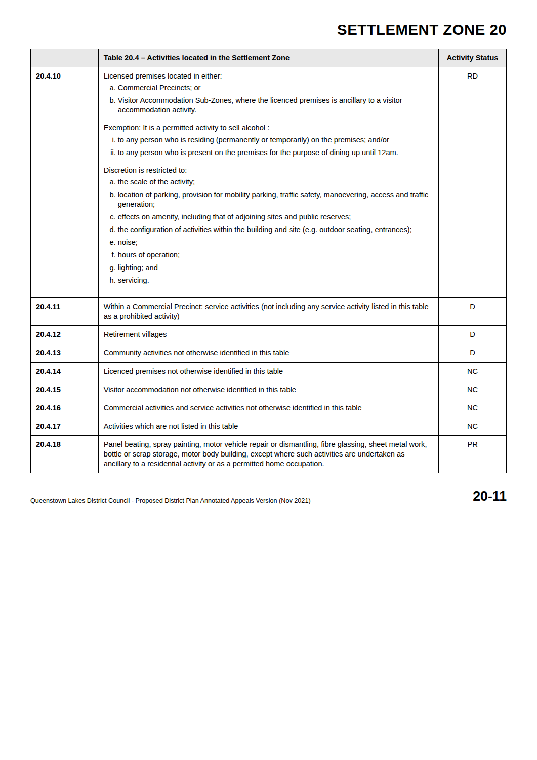SETTLEMENT ZONE 20
| | Table 20.4 – Activities located in the Settlement Zone | Activity Status |
| --- | --- | --- |
| 20.4.10 | Licensed premises located in either: Commercial Precincts; or Visitor Accommodation Sub-Zones, where the licenced premises is ancillary to a visitor accommodation activity. Exemption: It is a permitted activity to sell alcohol : to any person who is residing (permanently or temporarily) on the premises; and/or to any person who is present on the premises for the purpose of dining up until 12am. Discretion is restricted to: the scale of the activity; location of parking, provision for mobility parking, traffic safety, manoevering, access and traffic generation; effects on amenity, including that of adjoining sites and public reserves; the configuration of activities within the building and site (e.g. outdoor seating, entrances); noise; hours of operation; lighting; and servicing. | RD |
| 20.4.11 | Within a Commercial Precinct: service activities (not including any service activity listed in this table as a prohibited activity) | D |
| 20.4.12 | Retirement villages | D |
| 20.4.13 | Community activities not otherwise identified in this table | D |
| 20.4.14 | Licenced premises not otherwise identified in this table | NC |
| 20.4.15 | Visitor accommodation not otherwise identified in this table | NC |
| 20.4.16 | Commercial activities and service activities not otherwise identified in this table | NC |
| 20.4.17 | Activities which are not listed in this table | NC |
| 20.4.18 | Panel beating, spray painting, motor vehicle repair or dismantling, fibre glassing, sheet metal work, bottle or scrap storage, motor body building, except where such activities are undertaken as ancillary to a residential activity or as a permitted home occupation. | PR |
Queenstown Lakes District Council - Proposed District Plan Annotated Appeals Version (Nov 2021)
20-11